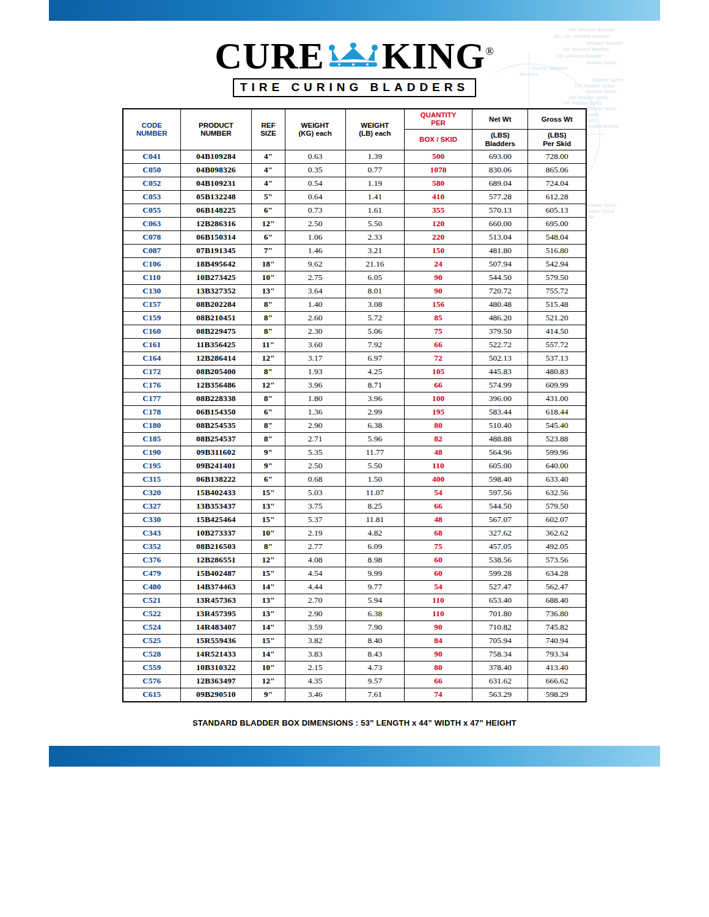180 Molded Bladder
180180 Molded Bladder
Molded Bladder
180 Molded Bladder
180 Molded Bladder
Bladder Splice
Bladder Bladders
Bladders
Bladder Splice
200 Bladder Splice
Bladder Splice
260 Bladder Splice
180 Bladder Splice
Bladder Splice
180 Molded Bladder
Bladder Splice
Molded Bladder
Bladder Splice
180 Bladder Splice
300
CURE KING®
TIRE CURING BLADDERS
| CODE NUMBER | PRODUCT NUMBER | REF SIZE | WEIGHT (KG) each | WEIGHT (LB) each | QUANTITY PER | Net Wt | Gross Wt |
| --- | --- | --- | --- | --- | --- | --- | --- |
| BOX / SKID | (LBS) Bladders | (LBS) Per Skid |
| C041 | 04B109284 | 4" | 0.63 | 1.39 | 500 | 693.00 | 728.00 |
| C050 | 04B098326 | 4" | 0.35 | 0.77 | 1078 | 830.06 | 865.06 |
| C052 | 04B109231 | 4" | 0.54 | 1.19 | 580 | 689.04 | 724.04 |
| C053 | 05B132248 | 5" | 0.64 | 1.41 | 410 | 577.28 | 612.28 |
| C055 | 06B148225 | 6" | 0.73 | 1.61 | 355 | 570.13 | 605.13 |
| C063 | 12B286316 | 12" | 2.50 | 5.50 | 120 | 660.00 | 695.00 |
| C078 | 06B150314 | 6" | 1.06 | 2.33 | 220 | 513.04 | 548.04 |
| C087 | 07B191345 | 7" | 1.46 | 3.21 | 150 | 481.80 | 516.80 |
| C106 | 18B495642 | 18" | 9.62 | 21.16 | 24 | 507.94 | 542.94 |
| C110 | 10B273425 | 10" | 2.75 | 6.05 | 90 | 544.50 | 579.50 |
| C130 | 13B327352 | 13" | 3.64 | 8.01 | 90 | 720.72 | 755.72 |
| C157 | 08B202284 | 8" | 1.40 | 3.08 | 156 | 480.48 | 515.48 |
| C159 | 08B210451 | 8" | 2.60 | 5.72 | 85 | 486.20 | 521.20 |
| C160 | 08B229475 | 8" | 2.30 | 5.06 | 75 | 379.50 | 414.50 |
| C161 | 11B356425 | 11" | 3.60 | 7.92 | 66 | 522.72 | 557.72 |
| C164 | 12B286414 | 12" | 3.17 | 6.97 | 72 | 502.13 | 537.13 |
| C172 | 08B205400 | 8" | 1.93 | 4.25 | 105 | 445.83 | 480.83 |
| C176 | 12B356486 | 12" | 3.96 | 8.71 | 66 | 574.99 | 609.99 |
| C177 | 08B228338 | 8" | 1.80 | 3.96 | 100 | 396.00 | 431.00 |
| C178 | 06B154350 | 6" | 1.36 | 2.99 | 195 | 583.44 | 618.44 |
| C180 | 08B254535 | 8" | 2.90 | 6.38 | 80 | 510.40 | 545.40 |
| C185 | 08B254537 | 8" | 2.71 | 5.96 | 82 | 488.88 | 523.88 |
| C190 | 09B311602 | 9" | 5.35 | 11.77 | 48 | 564.96 | 599.96 |
| C195 | 09B241401 | 9" | 2.50 | 5.50 | 110 | 605.00 | 640.00 |
| C315 | 06B138222 | 6" | 0.68 | 1.50 | 400 | 598.40 | 633.40 |
| C320 | 15B402433 | 15" | 5.03 | 11.07 | 54 | 597.56 | 632.56 |
| C327 | 13B353437 | 13" | 3.75 | 8.25 | 66 | 544.50 | 579.50 |
| C330 | 15B425464 | 15" | 5.37 | 11.81 | 48 | 567.07 | 602.07 |
| C343 | 10B273337 | 10" | 2.19 | 4.82 | 68 | 327.62 | 362.62 |
| C352 | 08B216503 | 8" | 2.77 | 6.09 | 75 | 457.05 | 492.05 |
| C376 | 12B286551 | 12" | 4.08 | 8.98 | 60 | 538.56 | 573.56 |
| C479 | 15B402487 | 15" | 4.54 | 9.99 | 60 | 599.28 | 634.28 |
| C480 | 14B374463 | 14" | 4.44 | 9.77 | 54 | 527.47 | 562.47 |
| C521 | 13R457363 | 13" | 2.70 | 5.94 | 110 | 653.40 | 688.40 |
| C522 | 13R457395 | 13" | 2.90 | 6.38 | 110 | 701.80 | 736.80 |
| C524 | 14R483407 | 14" | 3.59 | 7.90 | 90 | 710.82 | 745.82 |
| C525 | 15R559436 | 15" | 3.82 | 8.40 | 84 | 705.94 | 740.94 |
| C528 | 14R521433 | 14" | 3.83 | 8.43 | 90 | 758.34 | 793.34 |
| C559 | 10B310322 | 10" | 2.15 | 4.73 | 80 | 378.40 | 413.40 |
| C576 | 12B363497 | 12" | 4.35 | 9.57 | 66 | 631.62 | 666.62 |
| C615 | 09B290510 | 9" | 3.46 | 7.61 | 74 | 563.29 | 598.29 |
STANDARD BLADDER BOX DIMENSIONS : 53” LENGTH x 44” WIDTH x 47” HEIGHT